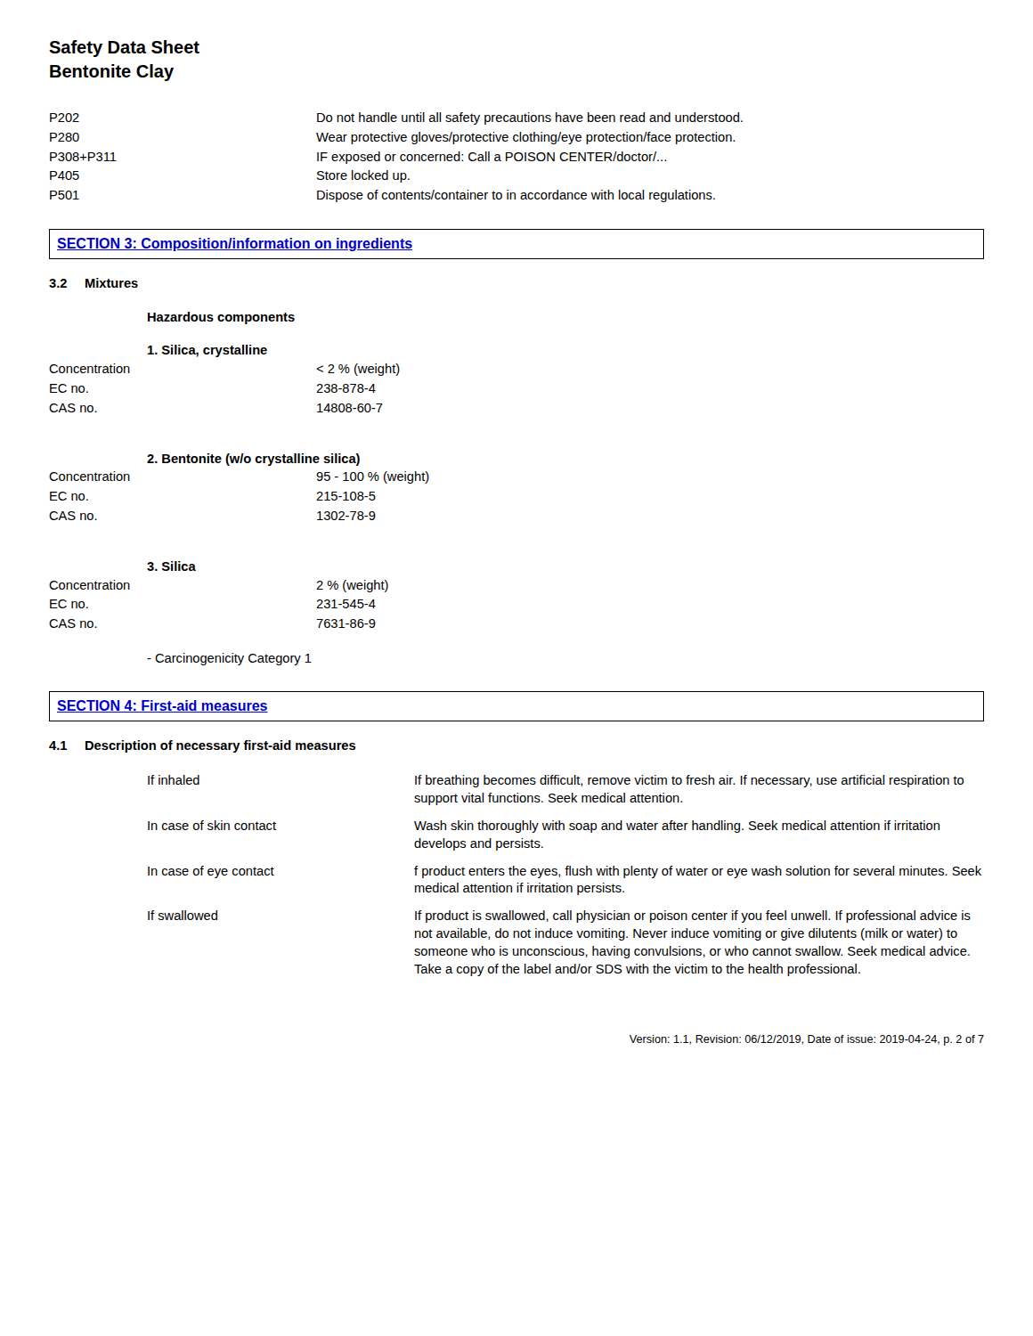Safety Data Sheet
Bentonite Clay
| P202 | Do not handle until all safety precautions have been read and understood. |
| P280 | Wear protective gloves/protective clothing/eye protection/face protection. |
| P308+P311 | IF exposed or concerned: Call a POISON CENTER/doctor/... |
| P405 | Store locked up. |
| P501 | Dispose of contents/container to in accordance with local regulations. |
SECTION 3: Composition/information on ingredients
3.2 Mixtures
Hazardous components
1. Silica, crystalline
| Concentration | < 2 % (weight) |
| EC no. | 238-878-4 |
| CAS no. | 14808-60-7 |
2. Bentonite (w/o crystalline silica)
| Concentration | 95 - 100 % (weight) |
| EC no. | 215-108-5 |
| CAS no. | 1302-78-9 |
3. Silica
| Concentration | 2 % (weight) |
| EC no. | 231-545-4 |
| CAS no. | 7631-86-9 |
- Carcinogenicity Category 1
SECTION 4: First-aid measures
4.1 Description of necessary first-aid measures
| If inhaled | If breathing becomes difficult, remove victim to fresh air. If necessary, use artificial respiration to support vital functions. Seek medical attention. |
| In case of skin contact | Wash skin thoroughly with soap and water after handling. Seek medical attention if irritation develops and persists. |
| In case of eye contact | f product enters the eyes, flush with plenty of water or eye wash solution for several minutes. Seek medical attention if irritation persists. |
| If swallowed | If product is swallowed, call physician or poison center if you feel unwell. If professional advice is not available, do not induce vomiting. Never induce vomiting or give dilutents (milk or water) to someone who is unconscious, having convulsions, or who cannot swallow. Seek medical advice. Take a copy of the label and/or SDS with the victim to the health professional. |
Version: 1.1, Revision: 06/12/2019, Date of issue: 2019-04-24, p. 2 of 7